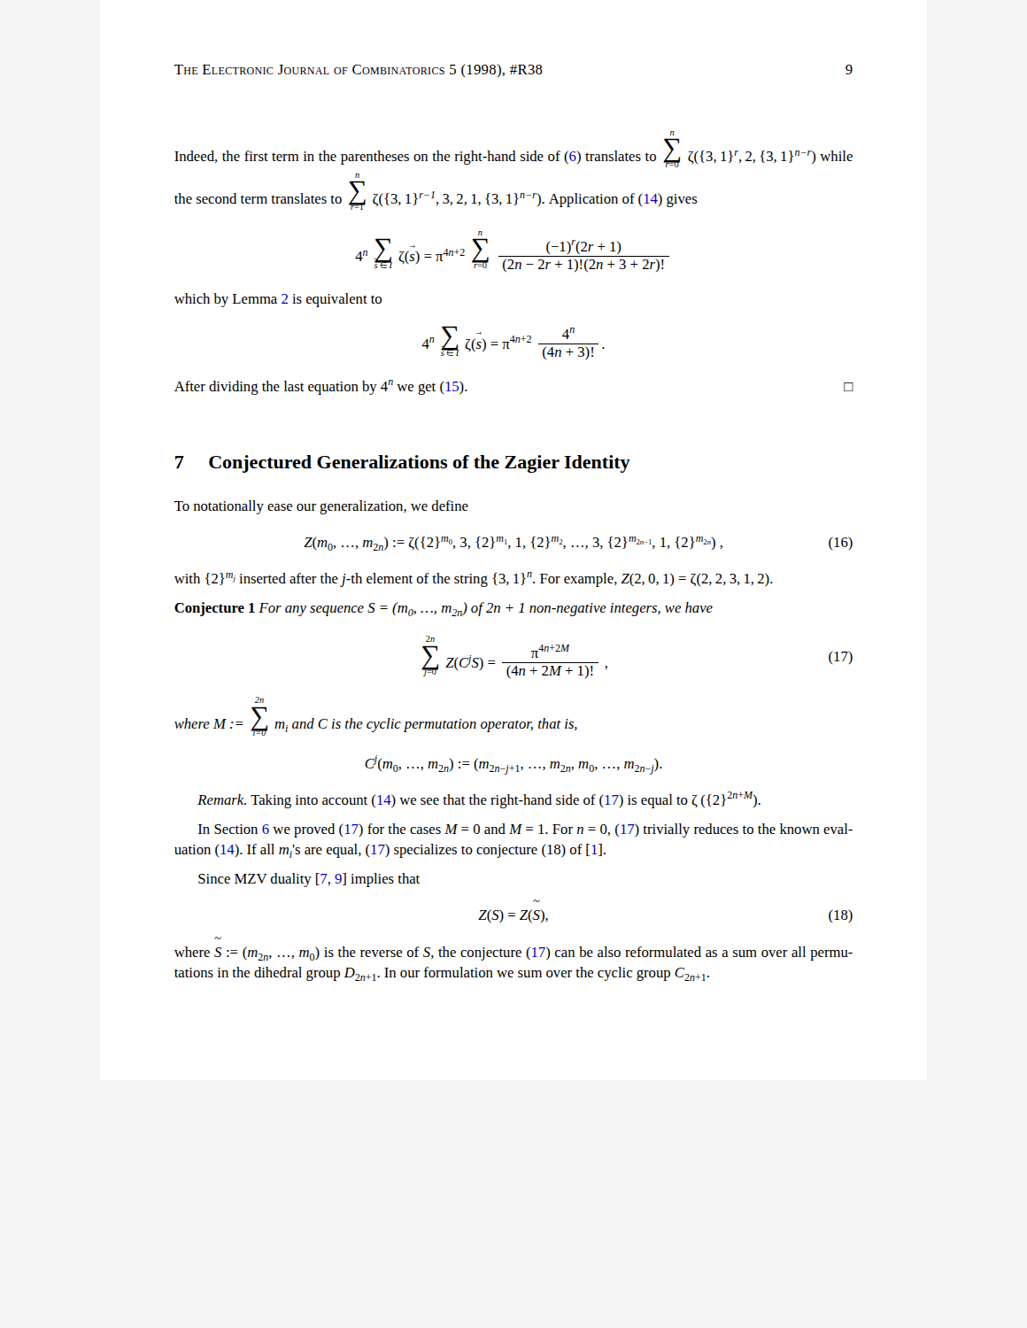The Electronic Journal of Combinatorics 5 (1998), #R38 9
Indeed, the first term in the parentheses on the right-hand side of (6) translates to n∑r=0 ζ({3, 1}r, 2, {3, 1}n−r) while the second term translates to n∑r=1 ζ({3, 1}r−1, 3, 2, 1, {3, 1}n−r). Application of (14) gives
4n ∑s ∈ I ζ(s) = π4n+2 n∑r=0 (−1)r(2r + 1)(2n − 2r + 1)!(2n + 3 + 2r)!
which by Lemma 2 is equivalent to
4n ∑s ∈ I ζ(s) = π4n+2 4n(4n + 3)!.
After dividing the last equation by 4n we get (15). □
7 Conjectured Generalizations of the Zagier Identity
To notationally ease our generalization, we define
Z(m0, …, m2n) := ζ({2}m0, 3, {2}m1, 1, {2}m2, …, 3, {2}m2n−1, 1, {2}m2n) , (16)
with {2}mj inserted after the j-th element of the string {3, 1}n. For example, Z(2, 0, 1) = ζ(2, 2, 3, 1, 2).
Conjecture 1 For any sequence S = (m0, …, m2n) of 2n + 1 non-negative integers, we have
2n∑j=0 Z(CjS) = π4n+2M(4n + 2M + 1)! , (17)
where M := 2n∑i=0 mi and C is the cyclic permutation operator, that is,
Cj(m0, …, m2n) := (m2n−j+1, …, m2n, m0, …, m2n−j).
Remark. Taking into account (14) we see that the right-hand side of (17) is equal to ζ ({2}2n+M).
In Section 6 we proved (17) for the cases M = 0 and M = 1. For n = 0, (17) trivially reduces to the known evaluation (14). If all mi's are equal, (17) specializes to conjecture (18) of [1].
Since MZV duality [7, 9] implies that
Z(S) = Z(S), (18)
where S := (m2n, …, m0) is the reverse of S, the conjecture (17) can be also reformulated as a sum over all permutations in the dihedral group D2n+1. In our formulation we sum over the cyclic group C2n+1.